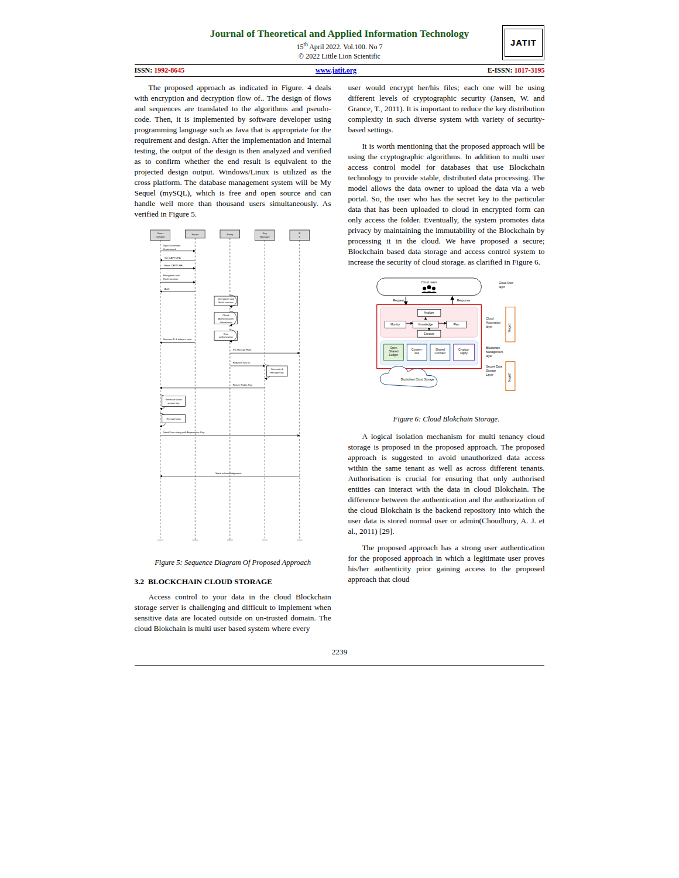JATIT
Journal of Theoretical and Applied Information Technology
15th April 2022. Vol.100. No 7
© 2022 Little Lion Scientific
ISSN: 1992-8645
www.jatit.org
E-ISSN: 1817-3195
The proposed approach as indicated in Figure. 4 deals with encryption and decryption flow of.. The design of flows and sequences are translated to the algorithms and pseudo-code. Then, it is implemented by software developer using programming language such as Java that is appropriate for the requirement and design. After the implementation and Internal testing, the output of the design is then analyzed and verified as to confirm whether the end result is equivalent to the projected design output. Windows/Linux is utilized as the cross platform. The database management system will be My Sequel (mySQL), which is free and open source and can handle well more than thousand users simultaneously. As verified in Figure 5.
Users (sender) Server Proxy Key Manager R (r Input Username & password Get CAPTCHA Enter CAPTCHA Encryption and Hash function Auth Session ID & token is sent Put Receipt Root Request Key ID Return Public Key Send Data along with Asymmetric Key Send acknowledgement Decryption and Hash function Check Authentication Information Give authorization Generate & Encrypt Key Generate client private key Encrypt Data
Figure 5: Sequence Diagram Of Proposed Approach
3.2 BLOCKCHAIN CLOUD STORAGE
Access control to your data in the cloud Blockchain storage server is challenging and difficult to implement when sensitive data are located outside on un-trusted domain. The cloud Blokchain is multi user based system where every
user would encrypt her/his files; each one will be using different levels of cryptographic security (Jansen, W. and Grance, T., 2011). It is important to reduce the key distribution complexity in such diverse system with variety of security-based settings.
It is worth mentioning that the proposed approach will be using the cryptographic algorithms. In addition to multi user access control model for databases that use Blockchain technology to provide stable, distributed data processing. The model allows the data owner to upload the data via a web portal. So, the user who has the secret key to the particular data that has been uploaded to cloud in encrypted form can only access the folder. Eventually, the system promotes data privacy by maintaining the immutability of the Blockchain by processing it in the cloud. We have proposed a secure; Blockchain based data storage and access control system to increase the security of cloud storage. as clarified in Figure 6.
Cloud users Cloud User layer Request Response Analyze Monitor Knowledge Plan Execute Cloud Automation layer Open Shared Ledger Consen- sus Shared Contract Cryptog- raphy Blockchain Management layer Secure Data Storage Layer Blockchain Cloud Storage Stage1 Stage2
Figure 6: Cloud Blokchain Storage.
A logical isolation mechanism for multi tenancy cloud storage is proposed in the proposed approach. The proposed approach is suggested to avoid unauthorized data access within the same tenant as well as across different tenants. Authorisation is crucial for ensuring that only authorised entities can interact with the data in cloud Blokchain. The difference between the authentication and the authorization of the cloud Blokchain is the backend repository into which the user data is stored normal user or admin(Choudhury, A. J. et al., 2011) [29].
The proposed approach has a strong user authentication for the proposed approach in which a legitimate user proves his/her authenticity prior gaining access to the proposed approach that cloud
2239